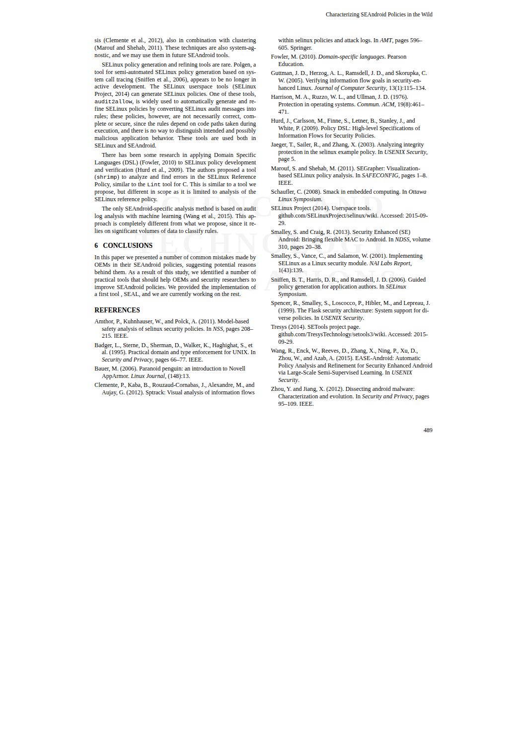Characterizing SEAndroid Policies in the Wild
SCIENCE AND TECHNOLOGY PUBLICATIONS
sis (Clemente et al., 2012), also in combination with clustering (Marouf and Shehab, 2011). These techniques are also system-agnostic, and we may use them in future SEAndroid tools.
SELinux policy generation and refining tools are rare. Polgen, a tool for semi-automated SELinux policy generation based on system call tracing (Sniffen et al., 2006), appears to be no longer in active development. The SELinux userspace tools (SELinux Project, 2014) can generate SELinux policies. One of these tools, audit2allow, is widely used to automatically generate and refine SELinux policies by converting SELinux audit messages into rules; these policies, however, are not necessarily correct, complete or secure, since the rules depend on code paths taken during execution, and there is no way to distinguish intended and possibly malicious application behavior. These tools are used both in SELinux and SEAndroid.
There has been some research in applying Domain Specific Languages (DSL) (Fowler, 2010) to SELinux policy development and verification (Hurd et al., 2009). The authors proposed a tool (shrimp) to analyze and find errors in the SELinux Reference Policy, similar to the Lint tool for C. This is similar to a tool we propose, but different in scope as it is limited to analysis of the SELinux reference policy.
The only SEAndroid-specific analysis method is based on audit log analysis with machine learning (Wang et al., 2015). This approach is completely different from what we propose, since it relies on significant volumes of data to classify rules.
6 CONCLUSIONS
In this paper we presented a number of common mistakes made by OEMs in their SEAndroid policies, suggesting potential reasons behind them. As a result of this study, we identified a number of practical tools that should help OEMs and security researchers to improve SEAndroid policies. We provided the implementation of a first tool , SEAL, and we are currently working on the rest.
REFERENCES
Amthor, P., Kuhnhauser, W., and Polck, A. (2011). Model-based safety analysis of selinux security policies. In NSS, pages 208–215. IEEE.
Badger, L., Sterne, D., Sherman, D., Walker, K., Haghighat, S., et al. (1995). Practical domain and type enforcement for UNIX. In Security and Privacy, pages 66–77. IEEE.
Bauer, M. (2006). Paranoid penguin: an introduction to Novell AppArmor. Linux Journal, (148):13.
Clemente, P., Kaba, B., Rouzaud-Cornabas, J., Alexandre, M., and Aujay, G. (2012). Sptrack: Visual analysis of information flows within selinux policies and attack logs. In AMT, pages 596–605. Springer.
Fowler, M. (2010). Domain-specific languages. Pearson Education.
Guttman, J. D., Herzog, A. L., Ramsdell, J. D., and Skorupka, C. W. (2005). Verifying information flow goals in security-enhanced Linux. Journal of Computer Security, 13(1):115–134.
Harrison, M. A., Ruzzo, W. L., and Ullman, J. D. (1976). Protection in operating systems. Commun. ACM, 19(8):461–471.
Hurd, J., Carlsson, M., Finne, S., Letner, B., Stanley, J., and White, P. (2009). Policy DSL: High-level Specifications of Information Flows for Security Policies.
Jaeger, T., Sailer, R., and Zhang, X. (2003). Analyzing integrity protection in the selinux example policy. In USENIX Security, page 5.
Marouf, S. and Shehab, M. (2011). SEGrapher: Visualization-based SELinux policy analysis. In SAFECONFIG, pages 1–8. IEEE.
Schaufler, C. (2008). Smack in embedded computing. In Ottawa Linux Symposium.
SELinux Project (2014). Userspace tools. github.com/SELinuxProject/selinux/wiki. Accessed: 2015-09-29.
Smalley, S. and Craig, R. (2013). Security Enhanced (SE) Android: Bringing flexible MAC to Android. In NDSS, volume 310, pages 20–38.
Smalley, S., Vance, C., and Salamon, W. (2001). Implementing SELinux as a Linux security module. NAI Labs Report, 1(43):139.
Sniffen, B. T., Harris, D. R., and Ramsdell, J. D. (2006). Guided policy generation for application authors. In SELinux Symposium.
Spencer, R., Smalley, S., Loscocco, P., Hibler, M., and Lepreau, J. (1999). The Flask security architecture: System support for diverse policies. In USENIX Security.
Tresys (2014). SETools project page. github.com/TresysTechnology/setools3/wiki. Accessed: 2015-09-29.
Wang, R., Enck, W., Reeves, D., Zhang, X., Ning, P., Xu, D., Zhou, W., and Azab, A. (2015). EASE-Android: Automatic Policy Analysis and Refinement for Security Enhanced Android via Large-Scale Semi-Supervised Learning. In USENIX Security.
Zhou, Y. and Jiang, X. (2012). Dissecting android malware: Characterization and evolution. In Security and Privacy, pages 95–109. IEEE.
489